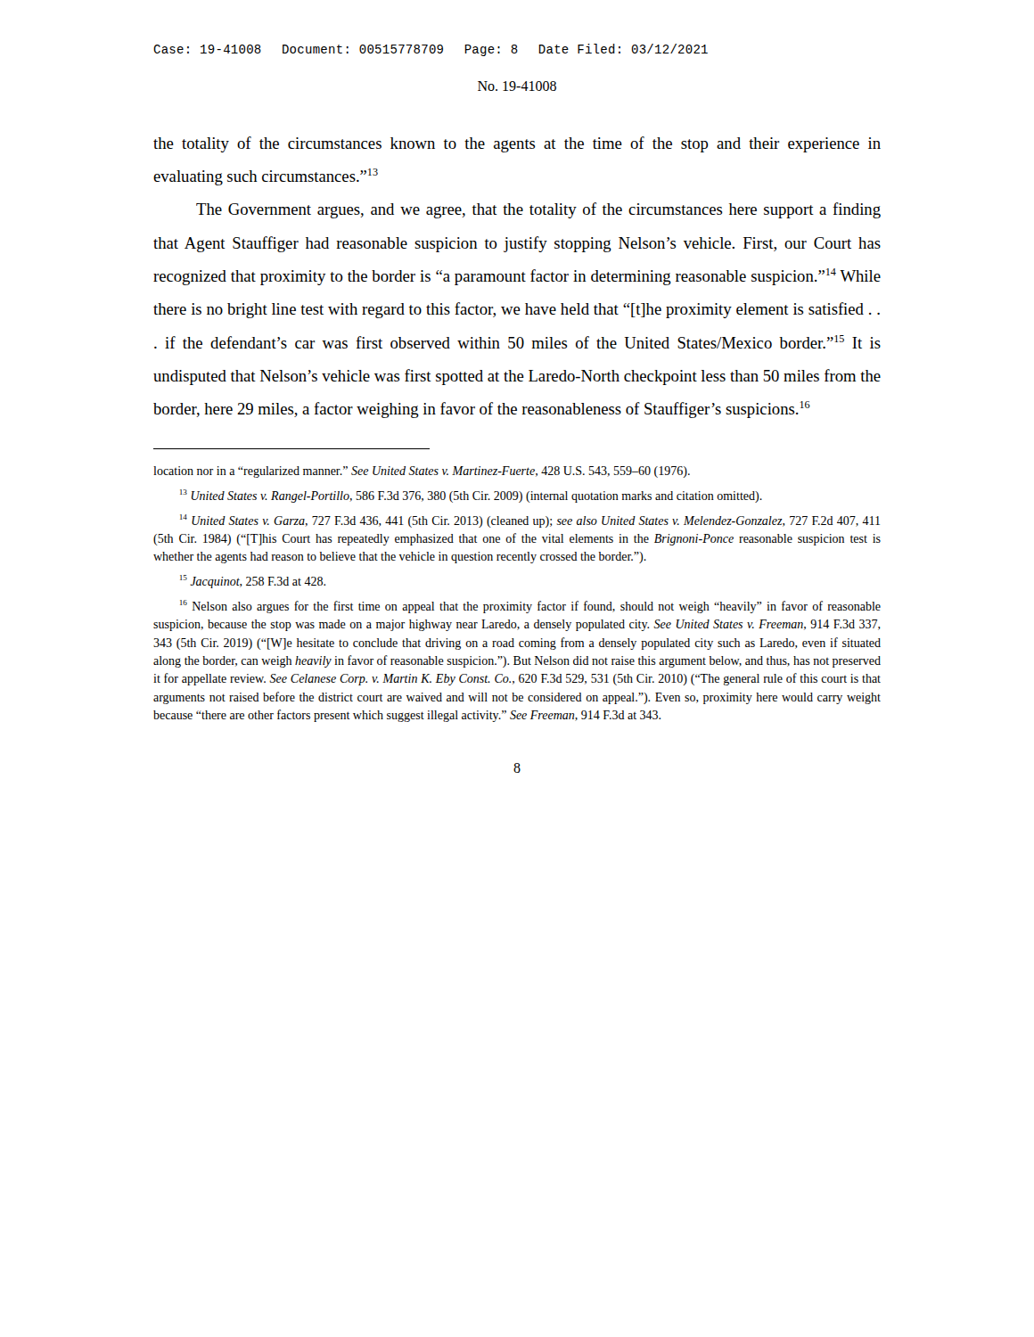Case: 19-41008 Document: 00515778709 Page: 8 Date Filed: 03/12/2021
No. 19-41008
the totality of the circumstances known to the agents at the time of the stop and their experience in evaluating such circumstances.”13
The Government argues, and we agree, that the totality of the circumstances here support a finding that Agent Stauffiger had reasonable suspicion to justify stopping Nelson’s vehicle. First, our Court has recognized that proximity to the border is “a paramount factor in determining reasonable suspicion.”14 While there is no bright line test with regard to this factor, we have held that “[t]he proximity element is satisfied . . . if the defendant’s car was first observed within 50 miles of the United States/Mexico border.”15 It is undisputed that Nelson’s vehicle was first spotted at the Laredo-North checkpoint less than 50 miles from the border, here 29 miles, a factor weighing in favor of the reasonableness of Stauffiger’s suspicions.16
location nor in a “regularized manner.” See United States v. Martinez-Fuerte, 428 U.S. 543, 559–60 (1976).
13 United States v. Rangel-Portillo, 586 F.3d 376, 380 (5th Cir. 2009) (internal quotation marks and citation omitted).
14 United States v. Garza, 727 F.3d 436, 441 (5th Cir. 2013) (cleaned up); see also United States v. Melendez-Gonzalez, 727 F.2d 407, 411 (5th Cir. 1984) (“[T]his Court has repeatedly emphasized that one of the vital elements in the Brignoni-Ponce reasonable suspicion test is whether the agents had reason to believe that the vehicle in question recently crossed the border.”).
15 Jacquinot, 258 F.3d at 428.
16 Nelson also argues for the first time on appeal that the proximity factor if found, should not weigh “heavily” in favor of reasonable suspicion, because the stop was made on a major highway near Laredo, a densely populated city. See United States v. Freeman, 914 F.3d 337, 343 (5th Cir. 2019) (“[W]e hesitate to conclude that driving on a road coming from a densely populated city such as Laredo, even if situated along the border, can weigh heavily in favor of reasonable suspicion.”). But Nelson did not raise this argument below, and thus, has not preserved it for appellate review. See Celanese Corp. v. Martin K. Eby Const. Co., 620 F.3d 529, 531 (5th Cir. 2010) (“The general rule of this court is that arguments not raised before the district court are waived and will not be considered on appeal.”). Even so, proximity here would carry weight because “there are other factors present which suggest illegal activity.” See Freeman, 914 F.3d at 343.
8